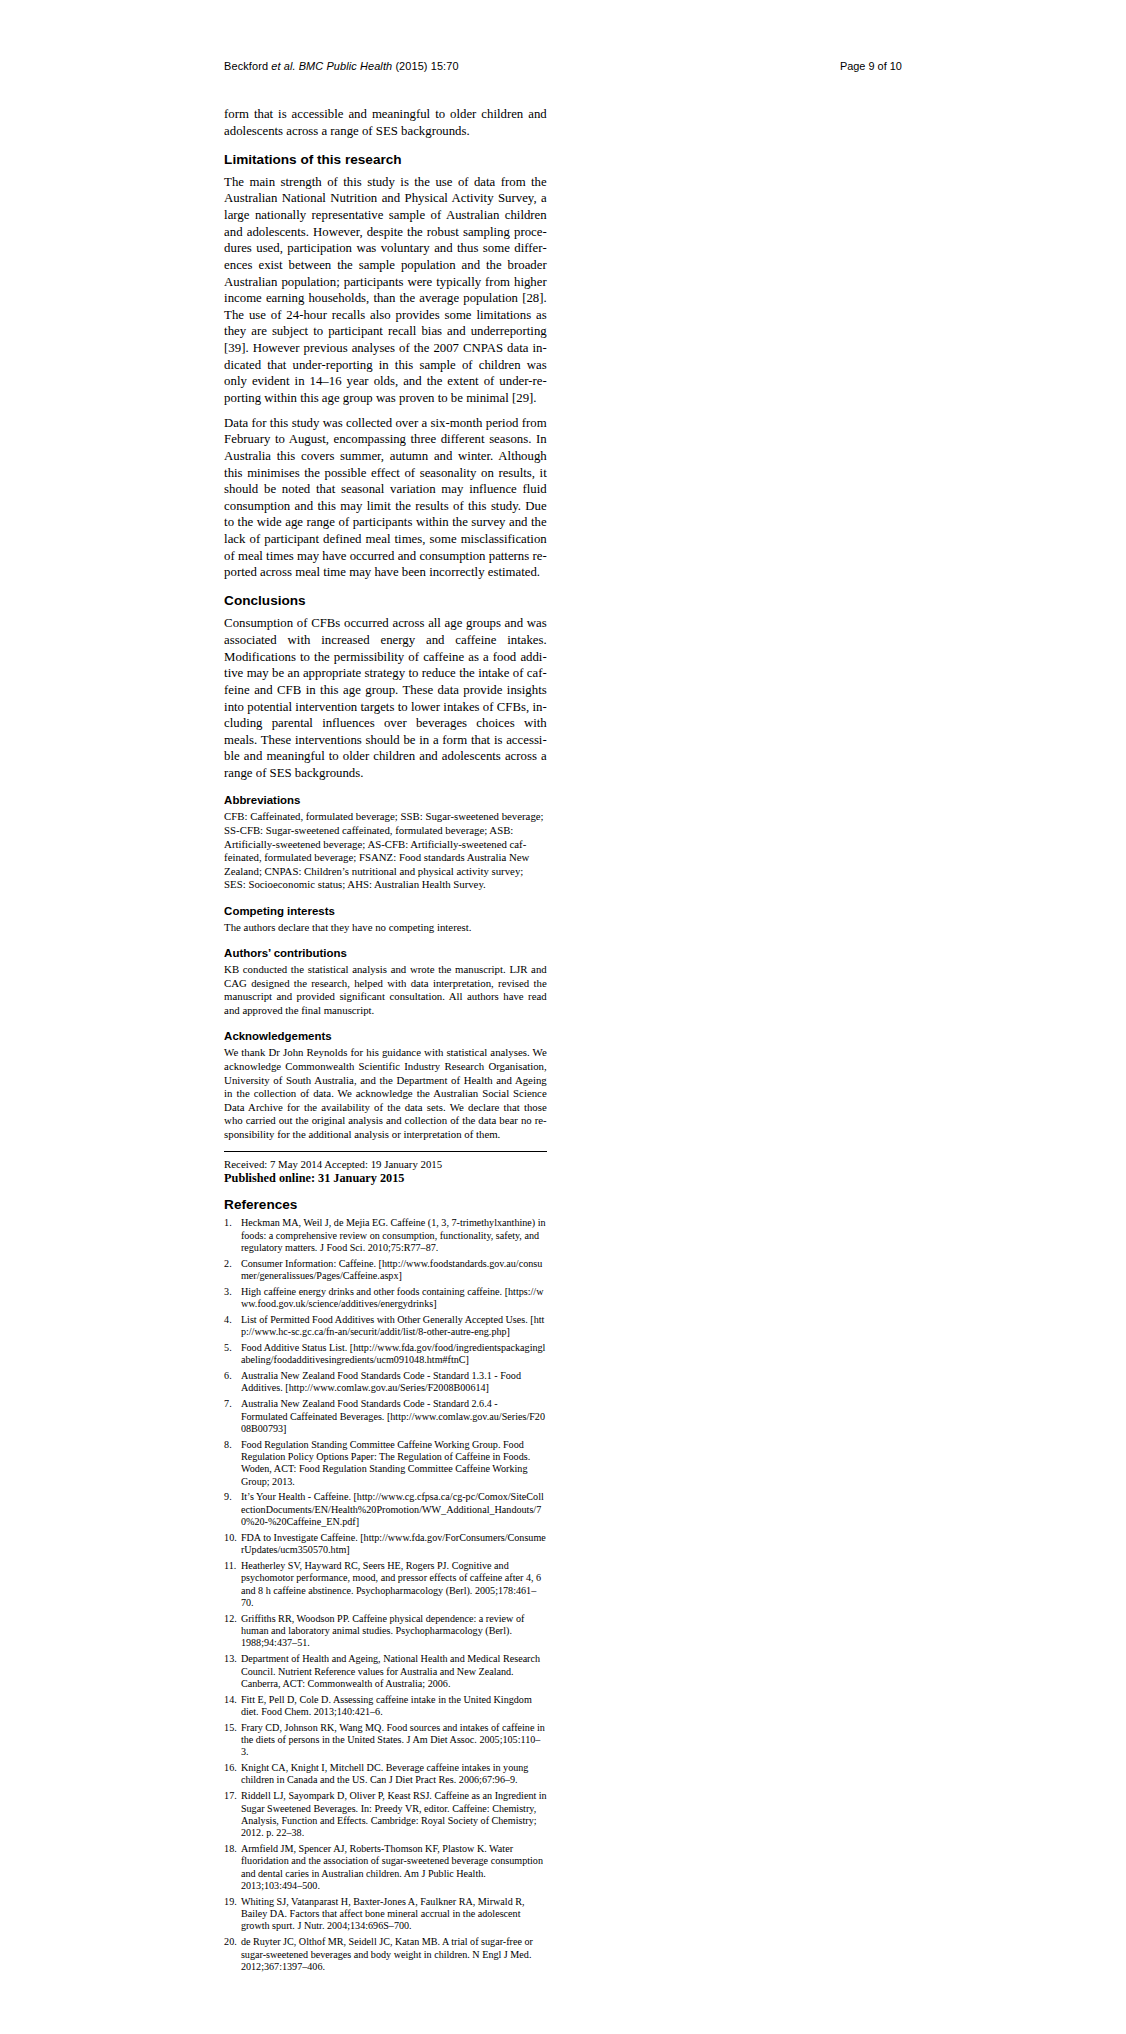Beckford et al. BMC Public Health (2015) 15:70
Page 9 of 10
form that is accessible and meaningful to older children and adolescents across a range of SES backgrounds.
Limitations of this research
The main strength of this study is the use of data from the Australian National Nutrition and Physical Activity Survey, a large nationally representative sample of Australian children and adolescents. However, despite the robust sampling procedures used, participation was voluntary and thus some differences exist between the sample population and the broader Australian population; participants were typically from higher income earning households, than the average population [28]. The use of 24-hour recalls also provides some limitations as they are subject to participant recall bias and underreporting [39]. However previous analyses of the 2007 CNPAS data indicated that under-reporting in this sample of children was only evident in 14–16 year olds, and the extent of under-reporting within this age group was proven to be minimal [29].
Data for this study was collected over a six-month period from February to August, encompassing three different seasons. In Australia this covers summer, autumn and winter. Although this minimises the possible effect of seasonality on results, it should be noted that seasonal variation may influence fluid consumption and this may limit the results of this study. Due to the wide age range of participants within the survey and the lack of participant defined meal times, some misclassification of meal times may have occurred and consumption patterns reported across meal time may have been incorrectly estimated.
Conclusions
Consumption of CFBs occurred across all age groups and was associated with increased energy and caffeine intakes. Modifications to the permissibility of caffeine as a food additive may be an appropriate strategy to reduce the intake of caffeine and CFB in this age group. These data provide insights into potential intervention targets to lower intakes of CFBs, including parental influences over beverages choices with meals. These interventions should be in a form that is accessible and meaningful to older children and adolescents across a range of SES backgrounds.
Abbreviations
CFB: Caffeinated, formulated beverage; SSB: Sugar-sweetened beverage; SS-CFB: Sugar-sweetened caffeinated, formulated beverage; ASB: Artificially-sweetened beverage; AS-CFB: Artificially-sweetened caffeinated, formulated beverage; FSANZ: Food standards Australia New Zealand; CNPAS: Children’s nutritional and physical activity survey; SES: Socioeconomic status; AHS: Australian Health Survey.
Competing interests
The authors declare that they have no competing interest.
Authors’ contributions
KB conducted the statistical analysis and wrote the manuscript. LJR and CAG designed the research, helped with data interpretation, revised the manuscript and provided significant consultation. All authors have read and approved the final manuscript.
Acknowledgements
We thank Dr John Reynolds for his guidance with statistical analyses. We acknowledge Commonwealth Scientific Industry Research Organisation, University of South Australia, and the Department of Health and Ageing in the collection of data. We acknowledge the Australian Social Science Data Archive for the availability of the data sets. We declare that those who carried out the original analysis and collection of the data bear no responsibility for the additional analysis or interpretation of them.
Received: 7 May 2014 Accepted: 19 January 2015
Published online: 31 January 2015
References
Heckman MA, Weil J, de Mejia EG. Caffeine (1, 3, 7-trimethylxanthine) in foods: a comprehensive review on consumption, functionality, safety, and regulatory matters. J Food Sci. 2010;75:R77–87.
Consumer Information: Caffeine. [http://www.foodstandards.gov.au/consumer/generalissues/Pages/Caffeine.aspx]
High caffeine energy drinks and other foods containing caffeine. [https://www.food.gov.uk/science/additives/energydrinks]
List of Permitted Food Additives with Other Generally Accepted Uses. [http://www.hc-sc.gc.ca/fn-an/securit/addit/list/8-other-autre-eng.php]
Food Additive Status List. [http://www.fda.gov/food/ingredientspackaginglabeling/foodadditivesingredients/ucm091048.htm#ftnC]
Australia New Zealand Food Standards Code - Standard 1.3.1 - Food Additives. [http://www.comlaw.gov.au/Series/F2008B00614]
Australia New Zealand Food Standards Code - Standard 2.6.4 - Formulated Caffeinated Beverages. [http://www.comlaw.gov.au/Series/F2008B00793]
Food Regulation Standing Committee Caffeine Working Group. Food Regulation Policy Options Paper: The Regulation of Caffeine in Foods. Woden, ACT: Food Regulation Standing Committee Caffeine Working Group; 2013.
It’s Your Health - Caffeine. [http://www.cg.cfpsa.ca/cg-pc/Comox/SiteCollectionDocuments/EN/Health%20Promotion/WW_Additional_Handouts/70%20-%20Caffeine_EN.pdf]
FDA to Investigate Caffeine. [http://www.fda.gov/ForConsumers/ConsumerUpdates/ucm350570.htm]
Heatherley SV, Hayward RC, Seers HE, Rogers PJ. Cognitive and psychomotor performance, mood, and pressor effects of caffeine after 4, 6 and 8 h caffeine abstinence. Psychopharmacology (Berl). 2005;178:461–70.
Griffiths RR, Woodson PP. Caffeine physical dependence: a review of human and laboratory animal studies. Psychopharmacology (Berl). 1988;94:437–51.
Department of Health and Ageing, National Health and Medical Research Council. Nutrient Reference values for Australia and New Zealand. Canberra, ACT: Commonwealth of Australia; 2006.
Fitt E, Pell D, Cole D. Assessing caffeine intake in the United Kingdom diet. Food Chem. 2013;140:421–6.
Frary CD, Johnson RK, Wang MQ. Food sources and intakes of caffeine in the diets of persons in the United States. J Am Diet Assoc. 2005;105:110–3.
Knight CA, Knight I, Mitchell DC. Beverage caffeine intakes in young children in Canada and the US. Can J Diet Pract Res. 2006;67:96–9.
Riddell LJ, Sayompark D, Oliver P, Keast RSJ. Caffeine as an Ingredient in Sugar Sweetened Beverages. In: Preedy VR, editor. Caffeine: Chemistry, Analysis, Function and Effects. Cambridge: Royal Society of Chemistry; 2012. p. 22–38.
Armfield JM, Spencer AJ, Roberts-Thomson KF, Plastow K. Water fluoridation and the association of sugar-sweetened beverage consumption and dental caries in Australian children. Am J Public Health. 2013;103:494–500.
Whiting SJ, Vatanparast H, Baxter-Jones A, Faulkner RA, Mirwald R, Bailey DA. Factors that affect bone mineral accrual in the adolescent growth spurt. J Nutr. 2004;134:696S–700.
de Ruyter JC, Olthof MR, Seidell JC, Katan MB. A trial of sugar-free or sugar-sweetened beverages and body weight in children. N Engl J Med. 2012;367:1397–406.